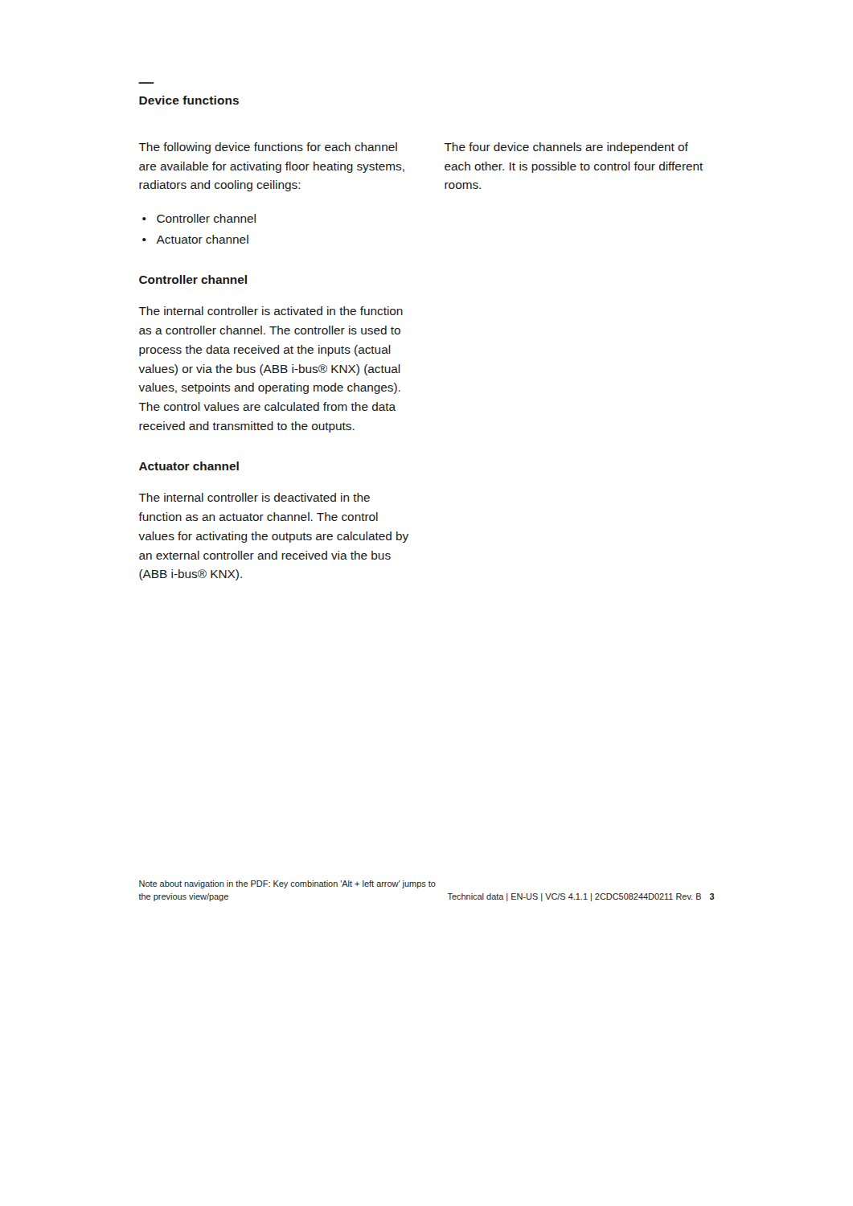—
Device functions
The following device functions for each channel are available for activating floor heating systems, radiators and cooling ceilings:
Controller channel
Actuator channel
Controller channel
The internal controller is activated in the function as a controller channel. The controller is used to process the data received at the inputs (actual values) or via the bus (ABB i-bus® KNX) (actual values, setpoints and operating mode changes). The control values are calculated from the data received and transmitted to the outputs.
Actuator channel
The internal controller is deactivated in the function as an actuator channel. The control values for activating the outputs are calculated by an external controller and received via the bus (ABB i-bus® KNX).
The four device channels are independent of each other. It is possible to control four different rooms.
Note about navigation in the PDF: Key combination 'Alt + left arrow' jumps to the previous view/page
Technical data | EN-US | VC/S 4.1.1 | 2CDC508244D0211 Rev. B3